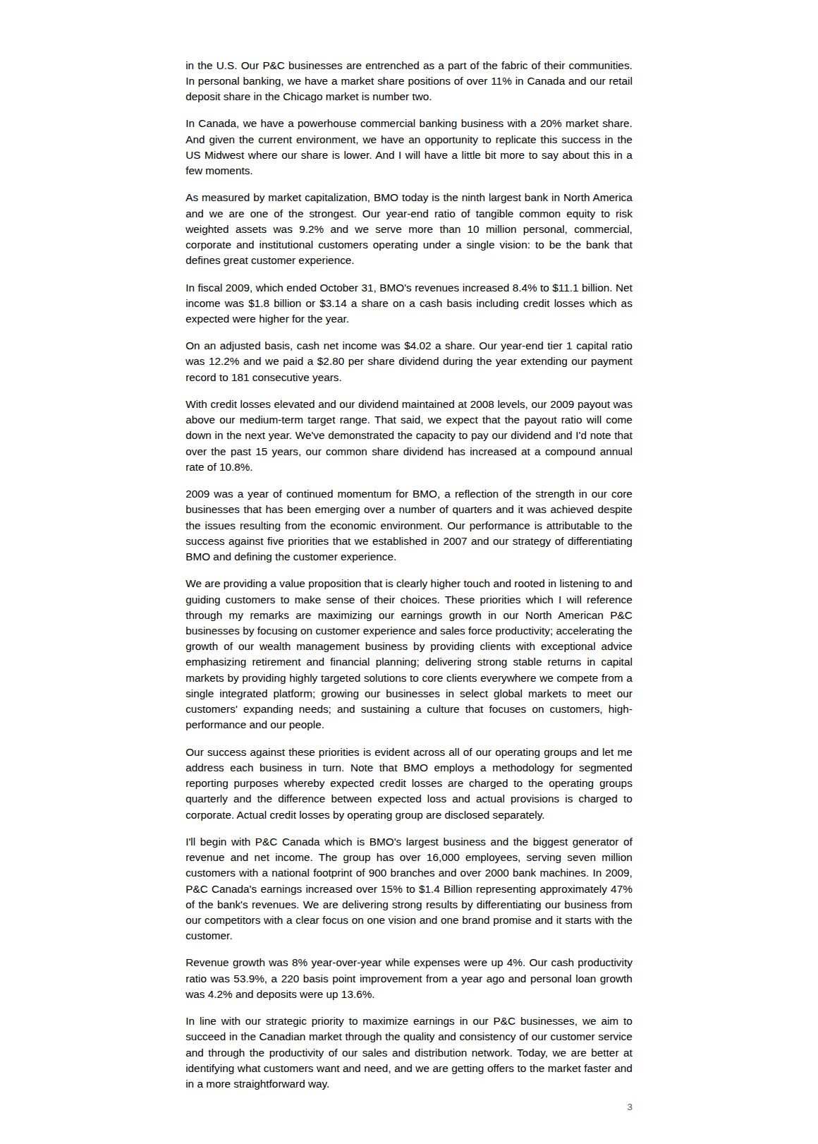in the U.S. Our P&C businesses are entrenched as a part of the fabric of their communities. In personal banking, we have a market share positions of over 11% in Canada and our retail deposit share in the Chicago market is number two.
In Canada, we have a powerhouse commercial banking business with a 20% market share. And given the current environment, we have an opportunity to replicate this success in the US Midwest where our share is lower. And I will have a little bit more to say about this in a few moments.
As measured by market capitalization, BMO today is the ninth largest bank in North America and we are one of the strongest. Our year-end ratio of tangible common equity to risk weighted assets was 9.2% and we serve more than 10 million personal, commercial, corporate and institutional customers operating under a single vision: to be the bank that defines great customer experience.
In fiscal 2009, which ended October 31, BMO's revenues increased 8.4% to $11.1 billion. Net income was $1.8 billion or $3.14 a share on a cash basis including credit losses which as expected were higher for the year.
On an adjusted basis, cash net income was $4.02 a share. Our year-end tier 1 capital ratio was 12.2% and we paid a $2.80 per share dividend during the year extending our payment record to 181 consecutive years.
With credit losses elevated and our dividend maintained at 2008 levels, our 2009 payout was above our medium-term target range. That said, we expect that the payout ratio will come down in the next year. We've demonstrated the capacity to pay our dividend and I'd note that over the past 15 years, our common share dividend has increased at a compound annual rate of 10.8%.
2009 was a year of continued momentum for BMO, a reflection of the strength in our core businesses that has been emerging over a number of quarters and it was achieved despite the issues resulting from the economic environment. Our performance is attributable to the success against five priorities that we established in 2007 and our strategy of differentiating BMO and defining the customer experience.
We are providing a value proposition that is clearly higher touch and rooted in listening to and guiding customers to make sense of their choices. These priorities which I will reference through my remarks are maximizing our earnings growth in our North American P&C businesses by focusing on customer experience and sales force productivity; accelerating the growth of our wealth management business by providing clients with exceptional advice emphasizing retirement and financial planning; delivering strong stable returns in capital markets by providing highly targeted solutions to core clients everywhere we compete from a single integrated platform; growing our businesses in select global markets to meet our customers' expanding needs; and sustaining a culture that focuses on customers, high-performance and our people.
Our success against these priorities is evident across all of our operating groups and let me address each business in turn. Note that BMO employs a methodology for segmented reporting purposes whereby expected credit losses are charged to the operating groups quarterly and the difference between expected loss and actual provisions is charged to corporate. Actual credit losses by operating group are disclosed separately.
I'll begin with P&C Canada which is BMO's largest business and the biggest generator of revenue and net income. The group has over 16,000 employees, serving seven million customers with a national footprint of 900 branches and over 2000 bank machines. In 2009, P&C Canada's earnings increased over 15% to $1.4 Billion representing approximately 47% of the bank's revenues. We are delivering strong results by differentiating our business from our competitors with a clear focus on one vision and one brand promise and it starts with the customer.
Revenue growth was 8% year-over-year while expenses were up 4%. Our cash productivity ratio was 53.9%, a 220 basis point improvement from a year ago and personal loan growth was 4.2% and deposits were up 13.6%.
In line with our strategic priority to maximize earnings in our P&C businesses, we aim to succeed in the Canadian market through the quality and consistency of our customer service and through the productivity of our sales and distribution network. Today, we are better at identifying what customers want and need, and we are getting offers to the market faster and in a more straightforward way.
3